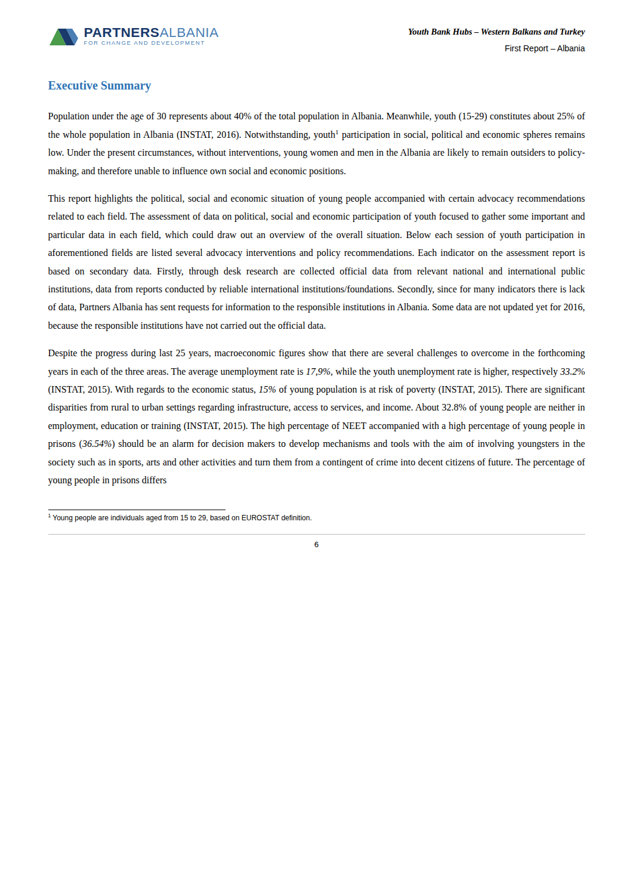PARTNERS ALBANIA
FOR CHANGE AND DEVELOPMENT
Youth Bank Hubs – Western Balkans and Turkey
First Report – Albania
Executive Summary
Population under the age of 30 represents about 40% of the total population in Albania. Meanwhile, youth (15-29) constitutes about 25% of the whole population in Albania (INSTAT, 2016). Notwithstanding, youth1 participation in social, political and economic spheres remains low. Under the present circumstances, without interventions, young women and men in the Albania are likely to remain outsiders to policy-making, and therefore unable to influence own social and economic positions.
This report highlights the political, social and economic situation of young people accompanied with certain advocacy recommendations related to each field. The assessment of data on political, social and economic participation of youth focused to gather some important and particular data in each field, which could draw out an overview of the overall situation. Below each session of youth participation in aforementioned fields are listed several advocacy interventions and policy recommendations. Each indicator on the assessment report is based on secondary data. Firstly, through desk research are collected official data from relevant national and international public institutions, data from reports conducted by reliable international institutions/foundations. Secondly, since for many indicators there is lack of data, Partners Albania has sent requests for information to the responsible institutions in Albania. Some data are not updated yet for 2016, because the responsible institutions have not carried out the official data.
Despite the progress during last 25 years, macroeconomic figures show that there are several challenges to overcome in the forthcoming years in each of the three areas. The average unemployment rate is 17,9%, while the youth unemployment rate is higher, respectively 33.2% (INSTAT, 2015). With regards to the economic status, 15% of young population is at risk of poverty (INSTAT, 2015). There are significant disparities from rural to urban settings regarding infrastructure, access to services, and income. About 32.8% of young people are neither in employment, education or training (INSTAT, 2015). The high percentage of NEET accompanied with a high percentage of young people in prisons (36.54%) should be an alarm for decision makers to develop mechanisms and tools with the aim of involving youngsters in the society such as in sports, arts and other activities and turn them from a contingent of crime into decent citizens of future. The percentage of young people in prisons differs
1 Young people are individuals aged from 15 to 29, based on EUROSTAT definition.
6